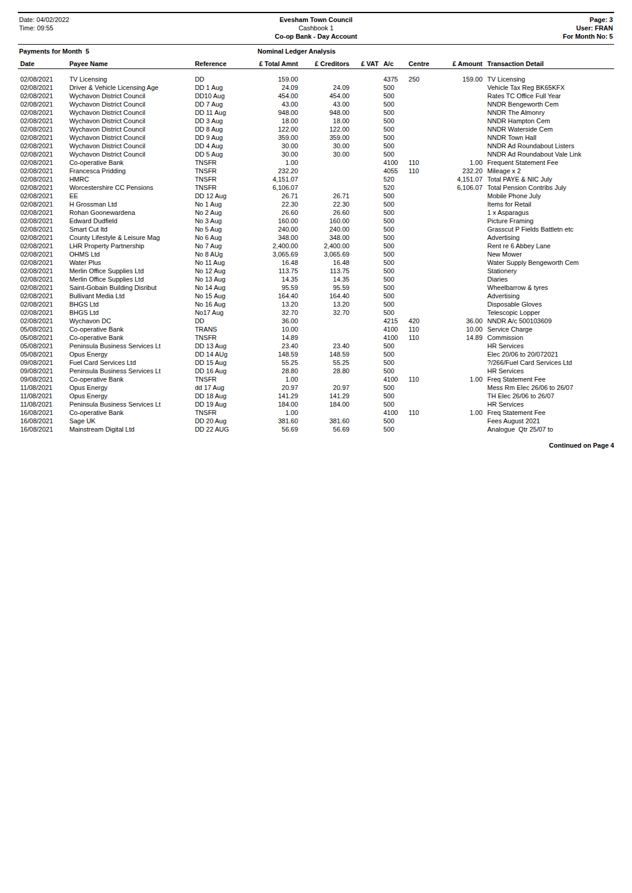| Date: 04/02/2022 | Evesham Town Council | Page: 3 |
| Time: 09:55 | Cashbook 1 | User: FRAN |
| | Co-op Bank - Day Account | For Month No: 5 |
| Payments for Month 5 | Nominal Ledger Analysis |
| Date | Payee Name | Reference | £ Total Amnt | £ Creditors | £ VAT | A/c | Centre | £ Amount | Transaction Detail |
| --- | --- | --- | --- | --- | --- | --- | --- | --- | --- |
| 02/08/2021 | TV Licensing | DD | 159.00 | | | 4375 | 250 | 159.00 | TV Licensing |
| 02/08/2021 | Driver & Vehicle Licensing Age | DD 1 Aug | 24.09 | 24.09 | | 500 | | | Vehicle Tax Reg BK65KFX |
| 02/08/2021 | Wychavon District Council | DD10 Aug | 454.00 | 454.00 | | 500 | | | Rates TC Office Full Year |
| 02/08/2021 | Wychavon District Council | DD 7 Aug | 43.00 | 43.00 | | 500 | | | NNDR Bengeworth Cem |
| 02/08/2021 | Wychavon District Council | DD 11 Aug | 948.00 | 948.00 | | 500 | | | NNDR The Almonry |
| 02/08/2021 | Wychavon District Council | DD 3 Aug | 18.00 | 18.00 | | 500 | | | NNDR Hampton Cem |
| 02/08/2021 | Wychavon District Council | DD 8 Aug | 122.00 | 122.00 | | 500 | | | NNDR Waterside Cem |
| 02/08/2021 | Wychavon District Council | DD 9 Aug | 359.00 | 359.00 | | 500 | | | NNDR Town Hall |
| 02/08/2021 | Wychavon District Council | DD 4 Aug | 30.00 | 30.00 | | 500 | | | NNDR Ad Roundabout Listers |
| 02/08/2021 | Wychavon District Council | DD 5 Aug | 30.00 | 30.00 | | 500 | | | NNDR Ad Roundabout Vale Link |
| 02/08/2021 | Co-operative Bank | TNSFR | 1.00 | | | 4100 | 110 | 1.00 | Frequent Statement Fee |
| 02/08/2021 | Francesca Pridding | TNSFR | 232.20 | | | 4055 | 110 | 232.20 | Mileage x 2 |
| 02/08/2021 | HMRC | TNSFR | 4,151.07 | | | 520 | | 4,151.07 | Total PAYE & NIC July |
| 02/08/2021 | Worcestershire CC Pensions | TNSFR | 6,106.07 | | | 520 | | 6,106.07 | Total Pension Contribs July |
| 02/08/2021 | EE | DD 12 Aug | 26.71 | 26.71 | | 500 | | | Mobile Phone July |
| 02/08/2021 | H Grossman Ltd | No 1 Aug | 22.30 | 22.30 | | 500 | | | Items for Retail |
| 02/08/2021 | Rohan Goonewardena | No 2 Aug | 26.60 | 26.60 | | 500 | | | 1 x Asparagus |
| 02/08/2021 | Edward Dudfield | No 3 Aug | 160.00 | 160.00 | | 500 | | | Picture Framing |
| 02/08/2021 | Smart Cut ltd | No 5 Aug | 240.00 | 240.00 | | 500 | | | Grasscut P Fields Battletn etc |
| 02/08/2021 | County Lifestyle & Leisure Mag | No 6 Aug | 348.00 | 348.00 | | 500 | | | Advertising |
| 02/08/2021 | LHR Property Partnership | No 7 Aug | 2,400.00 | 2,400.00 | | 500 | | | Rent re 6 Abbey Lane |
| 02/08/2021 | OHMS Ltd | No 8 AUg | 3,065.69 | 3,065.69 | | 500 | | | New Mower |
| 02/08/2021 | Water Plus | No 11 Aug | 16.48 | 16.48 | | 500 | | | Water Supply Bengeworth Cem |
| 02/08/2021 | Merlin Office Supplies Ltd | No 12 Aug | 113.75 | 113.75 | | 500 | | | Stationery |
| 02/08/2021 | Merlin Office Supplies Ltd | No 13 Aug | 14.35 | 14.35 | | 500 | | | Diaries |
| 02/08/2021 | Saint-Gobain Building Disribut | No 14 Aug | 95.59 | 95.59 | | 500 | | | Wheelbarrow & tyres |
| 02/08/2021 | Bullivant Media Ltd | No 15 Aug | 164.40 | 164.40 | | 500 | | | Advertising |
| 02/08/2021 | BHGS Ltd | No 16 Aug | 13.20 | 13.20 | | 500 | | | Disposable Gloves |
| 02/08/2021 | BHGS Ltd | No17 Aug | 32.70 | 32.70 | | 500 | | | Telescopic Lopper |
| 02/08/2021 | Wychavon DC | DD | 36.00 | | | 4215 | 420 | 36.00 | NNDR A/c 500103609 |
| 05/08/2021 | Co-operative Bank | TRANS | 10.00 | | | 4100 | 110 | 10.00 | Service Charge |
| 05/08/2021 | Co-operative Bank | TNSFR | 14.89 | | | 4100 | 110 | 14.89 | Commission |
| 05/08/2021 | Peninsula Business Services Lt | DD 13 Aug | 23.40 | 23.40 | | 500 | | | HR Services |
| 05/08/2021 | Opus Energy | DD 14 AUg | 148.59 | 148.59 | | 500 | | | Elec 20/06 to 20/072021 |
| 09/08/2021 | Fuel Card Services Ltd | DD 15 Aug | 55.25 | 55.25 | | 500 | | | ?/266/Fuel Card Services Ltd |
| 09/08/2021 | Peninsula Business Services Lt | DD 16 Aug | 28.80 | 28.80 | | 500 | | | HR Services |
| 09/08/2021 | Co-operative Bank | TNSFR | 1.00 | | | 4100 | 110 | 1.00 | Freq Statement Fee |
| 11/08/2021 | Opus Energy | dd 17 Aug | 20.97 | 20.97 | | 500 | | | Mess Rm Elec 26/06 to 26/07 |
| 11/08/2021 | Opus Energy | DD 18 Aug | 141.29 | 141.29 | | 500 | | | TH Elec 26/06 to 26/07 |
| 11/08/2021 | Peninsula Business Services Lt | DD 19 Aug | 184.00 | 184.00 | | 500 | | | HR Services |
| 16/08/2021 | Co-operative Bank | TNSFR | 1.00 | | | 4100 | 110 | 1.00 | Freq Statement Fee |
| 16/08/2021 | Sage UK | DD 20 Aug | 381.60 | 381.60 | | 500 | | | Fees August 2021 |
| 16/08/2021 | Mainstream Digital Ltd | DD 22 AUG | 56.69 | 56.69 | | 500 | | | Analogue Qtr 25/07 to |
Continued on Page 4